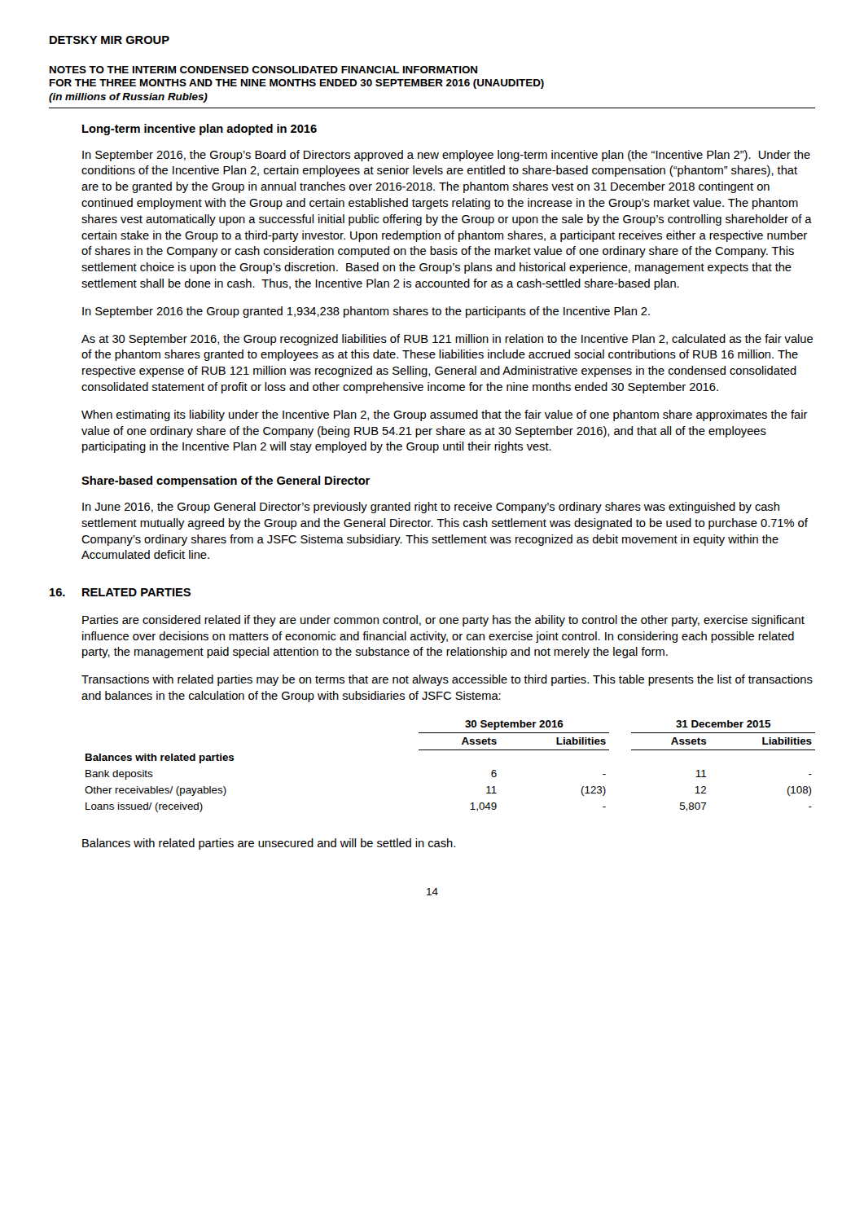DETSKY MIR GROUP
NOTES TO THE INTERIM CONDENSED CONSOLIDATED FINANCIAL INFORMATION
FOR THE THREE MONTHS AND THE NINE MONTHS ENDED 30 SEPTEMBER 2016 (UNAUDITED)
(in millions of Russian Rubles)
Long-term incentive plan adopted in 2016
In September 2016, the Group’s Board of Directors approved a new employee long-term incentive plan (the “Incentive Plan 2”). Under the conditions of the Incentive Plan 2, certain employees at senior levels are entitled to share-based compensation (“phantom” shares), that are to be granted by the Group in annual tranches over 2016-2018. The phantom shares vest on 31 December 2018 contingent on continued employment with the Group and certain established targets relating to the increase in the Group’s market value. The phantom shares vest automatically upon a successful initial public offering by the Group or upon the sale by the Group’s controlling shareholder of a certain stake in the Group to a third-party investor. Upon redemption of phantom shares, a participant receives either a respective number of shares in the Company or cash consideration computed on the basis of the market value of one ordinary share of the Company. This settlement choice is upon the Group’s discretion. Based on the Group’s plans and historical experience, management expects that the settlement shall be done in cash. Thus, the Incentive Plan 2 is accounted for as a cash-settled share-based plan.
In September 2016 the Group granted 1,934,238 phantom shares to the participants of the Incentive Plan 2.
As at 30 September 2016, the Group recognized liabilities of RUB 121 million in relation to the Incentive Plan 2, calculated as the fair value of the phantom shares granted to employees as at this date. These liabilities include accrued social contributions of RUB 16 million. The respective expense of RUB 121 million was recognized as Selling, General and Administrative expenses in the condensed consolidated consolidated statement of profit or loss and other comprehensive income for the nine months ended 30 September 2016.
When estimating its liability under the Incentive Plan 2, the Group assumed that the fair value of one phantom share approximates the fair value of one ordinary share of the Company (being RUB 54.21 per share as at 30 September 2016), and that all of the employees participating in the Incentive Plan 2 will stay employed by the Group until their rights vest.
Share-based compensation of the General Director
In June 2016, the Group General Director’s previously granted right to receive Company’s ordinary shares was extinguished by cash settlement mutually agreed by the Group and the General Director. This cash settlement was designated to be used to purchase 0.71% of Company’s ordinary shares from a JSFC Sistema subsidiary. This settlement was recognized as debit movement in equity within the Accumulated deficit line.
16. RELATED PARTIES
Parties are considered related if they are under common control, or one party has the ability to control the other party, exercise significant influence over decisions on matters of economic and financial activity, or can exercise joint control. In considering each possible related party, the management paid special attention to the substance of the relationship and not merely the legal form.
Transactions with related parties may be on terms that are not always accessible to third parties. This table presents the list of transactions and balances in the calculation of the Group with subsidiaries of JSFC Sistema:
| | 30 September 2016 | | 31 December 2015 |
| --- | --- | --- | --- |
| | Assets | Liabilities | | Assets | Liabilities |
| Balances with related parties | | | | | |
| Bank deposits | 6 | - | | 11 | - |
| Other receivables/ (payables) | 11 | (123) | | 12 | (108) |
| Loans issued/ (received) | 1,049 | - | | 5,807 | - |
Balances with related parties are unsecured and will be settled in cash.
14